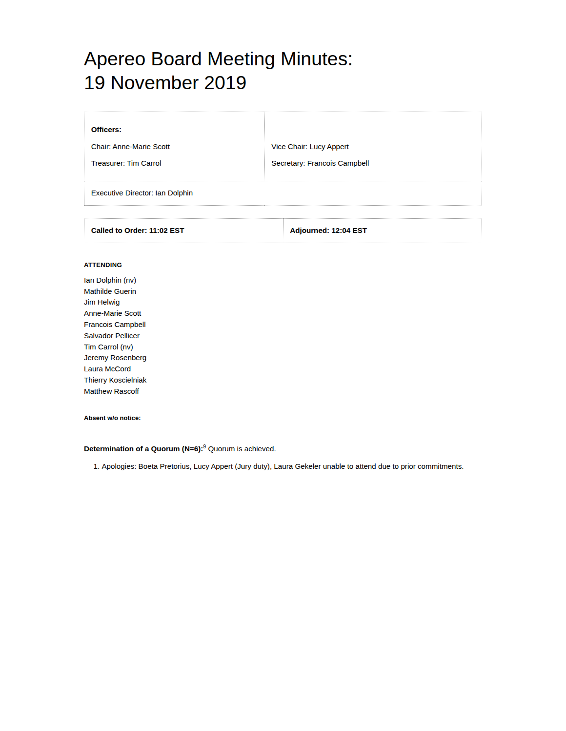Apereo Board Meeting Minutes:
19 November 2019
| Officers: Chair: Anne-Marie Scott Treasurer: Tim Carrol | Vice Chair: Lucy Appert Secretary: Francois Campbell |
| Executive Director: Ian Dolphin |
| Called to Order: 11:02 EST | Adjourned: 12:04 EST |
ATTENDING
Ian Dolphin (nv)
Mathilde Guerin
Jim Helwig
Anne-Marie Scott
Francois Campbell
Salvador Pellicer
Tim Carrol (nv)
Jeremy Rosenberg
Laura McCord
Thierry Koscielniak
Matthew Rascoff
Absent w/o notice:
Determination of a Quorum (N=6):9 Quorum is achieved.
Apologies: Boeta Pretorius, Lucy Appert (Jury duty), Laura Gekeler unable to attend due to prior commitments.